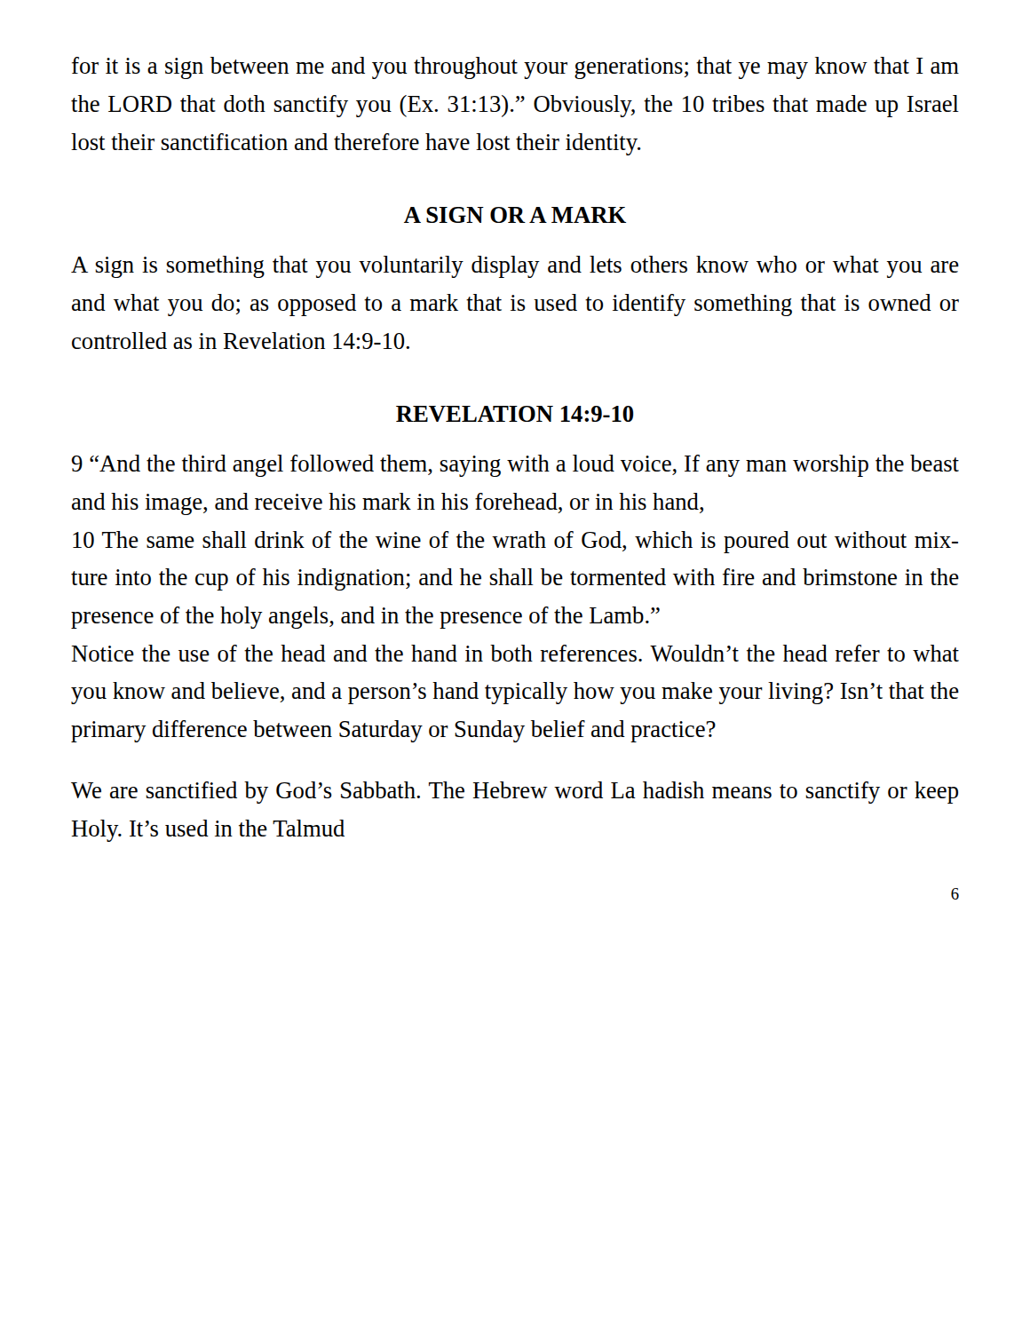for it is a sign between me and you throughout your generations; that ye may know that I am the LORD that doth sanctify you (Ex. 31:13).” Obviously, the 10 tribes that made up Israel lost their sanctification and therefore have lost their identity.
A SIGN OR A MARK
A sign is something that you voluntarily display and lets others know who or what you are and what you do; as opposed to a mark that is used to identify something that is owned or controlled as in Revelation 14:9-10.
REVELATION 14:9-10
9 “And the third angel followed them, saying with a loud voice, If any man worship the beast and his image, and receive his mark in his forehead, or in his hand,
10 The same shall drink of the wine of the wrath of God, which is poured out without mixture into the cup of his indignation; and he shall be tormented with fire and brimstone in the presence of the holy angels, and in the presence of the Lamb.”
Notice the use of the head and the hand in both references. Wouldn’t the head refer to what you know and believe, and a person’s hand typically how you make your living? Isn’t that the primary difference between Saturday or Sunday belief and practice?
We are sanctified by God’s Sabbath. The Hebrew word La hadish means to sanctify or keep Holy. It’s used in the Talmud
6